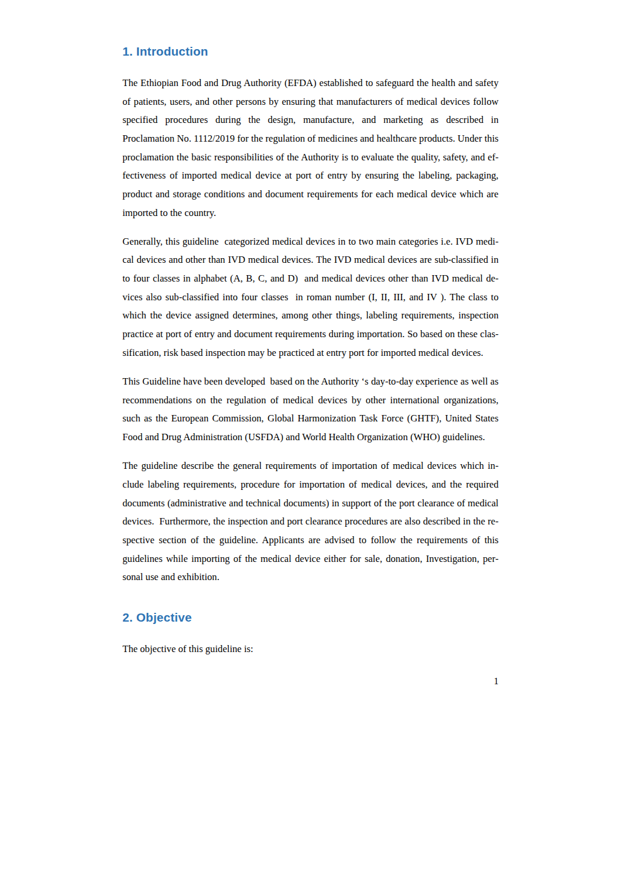1. Introduction
The Ethiopian Food and Drug Authority (EFDA) established to safeguard the health and safety of patients, users, and other persons by ensuring that manufacturers of medical devices follow specified procedures during the design, manufacture, and marketing as described in Proclamation No. 1112/2019 for the regulation of medicines and healthcare products. Under this proclamation the basic responsibilities of the Authority is to evaluate the quality, safety, and effectiveness of imported medical device at port of entry by ensuring the labeling, packaging, product and storage conditions and document requirements for each medical device which are imported to the country.
Generally, this guideline categorized medical devices in to two main categories i.e. IVD medical devices and other than IVD medical devices. The IVD medical devices are sub-classified in to four classes in alphabet (A, B, C, and D) and medical devices other than IVD medical devices also sub-classified into four classes in roman number (I, II, III, and IV ). The class to which the device assigned determines, among other things, labeling requirements, inspection practice at port of entry and document requirements during importation. So based on these classification, risk based inspection may be practiced at entry port for imported medical devices.
This Guideline have been developed based on the Authority ‘s day-to-day experience as well as recommendations on the regulation of medical devices by other international organizations, such as the European Commission, Global Harmonization Task Force (GHTF), United States Food and Drug Administration (USFDA) and World Health Organization (WHO) guidelines.
The guideline describe the general requirements of importation of medical devices which include labeling requirements, procedure for importation of medical devices, and the required documents (administrative and technical documents) in support of the port clearance of medical devices. Furthermore, the inspection and port clearance procedures are also described in the respective section of the guideline. Applicants are advised to follow the requirements of this guidelines while importing of the medical device either for sale, donation, Investigation, personal use and exhibition.
2. Objective
The objective of this guideline is:
1